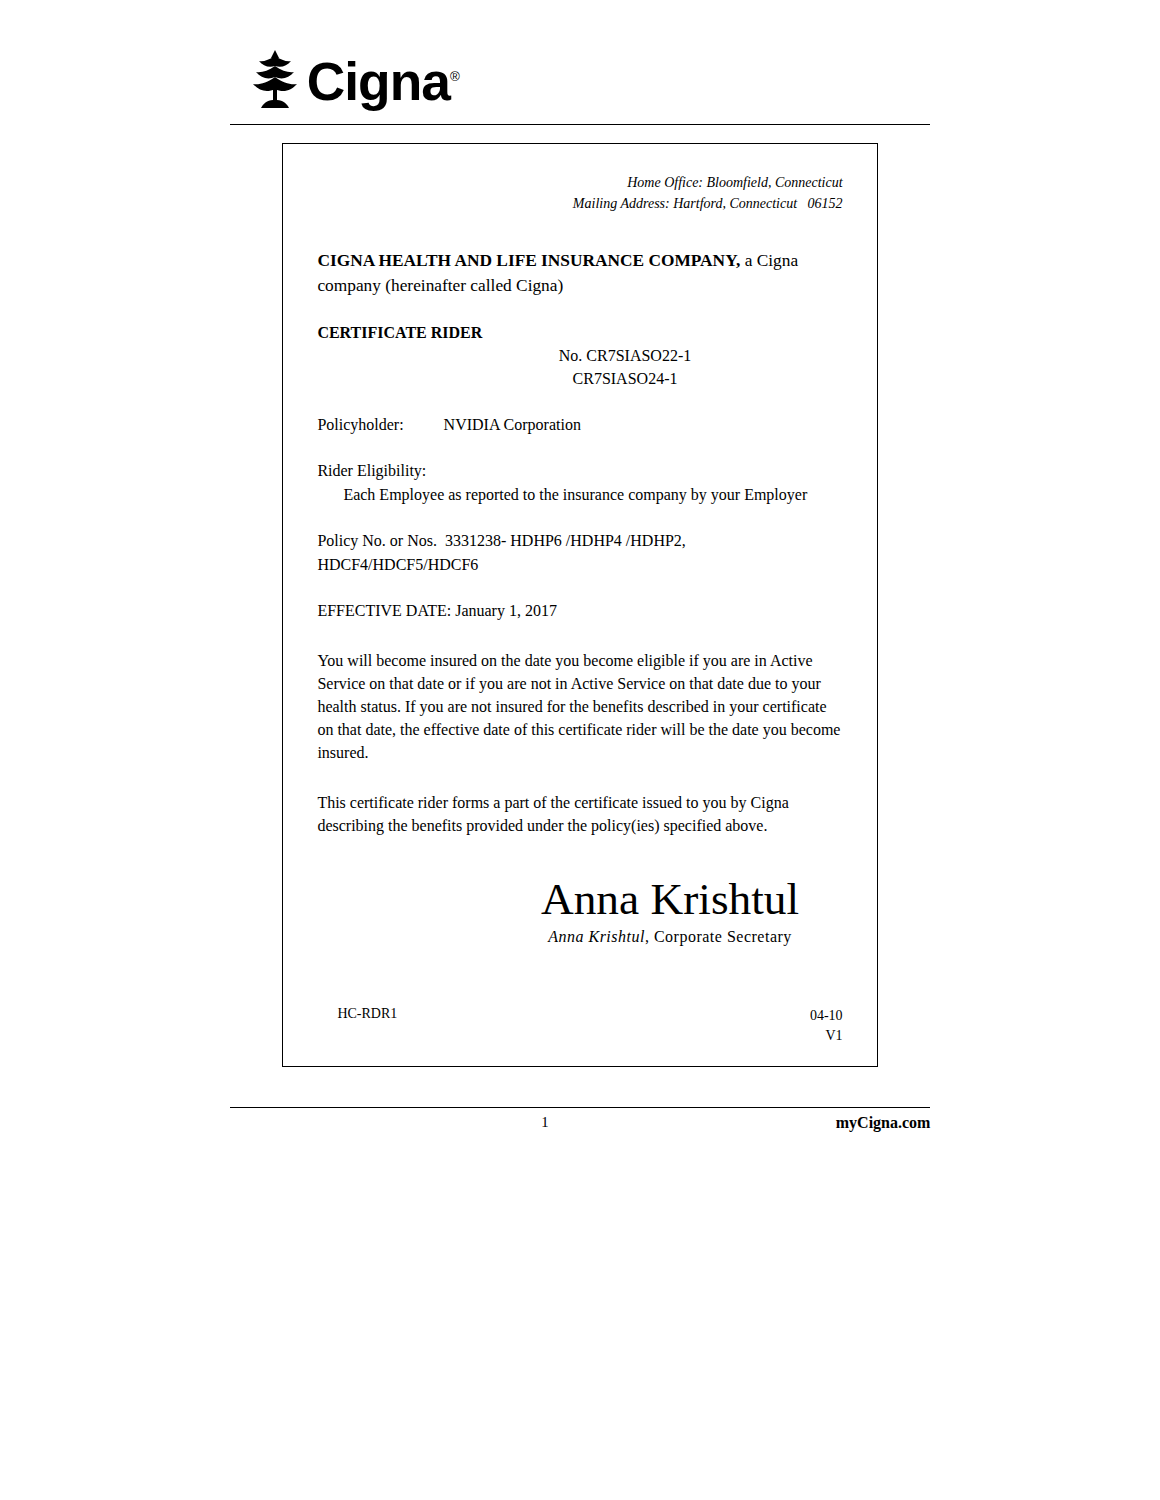Cigna®
Home Office: Bloomfield, Connecticut
Mailing Address: Hartford, Connecticut 06152
CIGNA HEALTH AND LIFE INSURANCE COMPANY, a Cigna company (hereinafter called Cigna)
CERTIFICATE RIDER
No. CR7SIASO22-1
CR7SIASO24-1
Policyholder: NVIDIA Corporation
Rider Eligibility: Each Employee as reported to the insurance company by your Employer
Policy No. or Nos. 3331238- HDHP6 /HDHP4 /HDHP2, HDCF4/HDCF5/HDCF6
EFFECTIVE DATE: January 1, 2017
You will become insured on the date you become eligible if you are in Active Service on that date or if you are not in Active Service on that date due to your health status. If you are not insured for the benefits described in your certificate on that date, the effective date of this certificate rider will be the date you become insured.
This certificate rider forms a part of the certificate issued to you by Cigna describing the benefits provided under the policy(ies) specified above.
Anna Krishtul
Anna Krishtul, Corporate Secretary
HC-RDR1
04-10
V1
1 myCigna.com